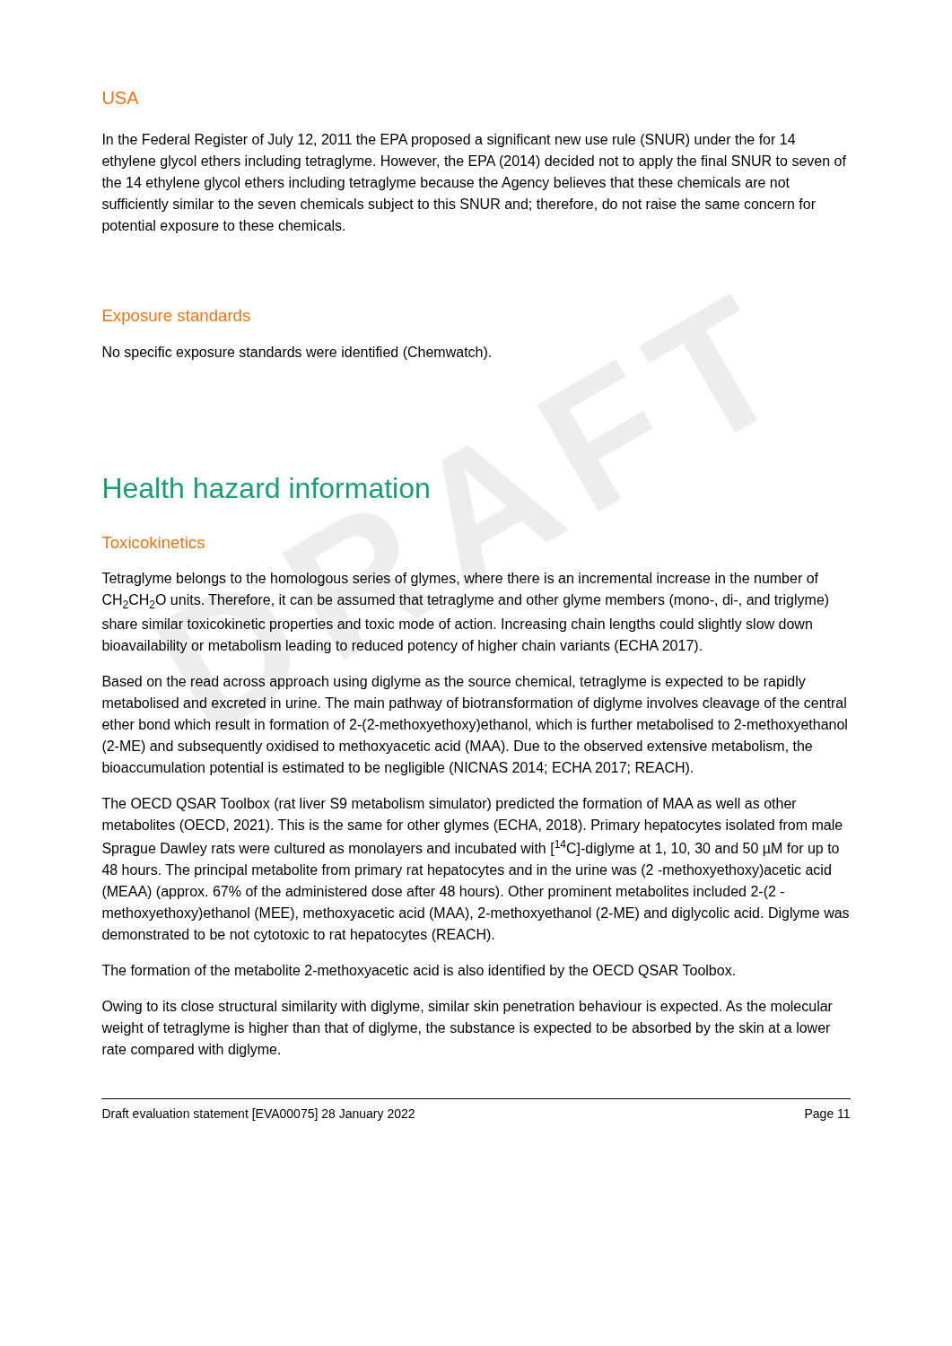DRAFT
USA
In the Federal Register of July 12, 2011 the EPA proposed a significant new use rule (SNUR) under the for 14 ethylene glycol ethers including tetraglyme. However, the EPA (2014) decided not to apply the final SNUR to seven of the 14 ethylene glycol ethers including tetraglyme because the Agency believes that these chemicals are not sufficiently similar to the seven chemicals subject to this SNUR and; therefore, do not raise the same concern for potential exposure to these chemicals.
Exposure standards
No specific exposure standards were identified (Chemwatch).
Health hazard information
Toxicokinetics
Tetraglyme belongs to the homologous series of glymes, where there is an incremental increase in the number of CH2CH2O units. Therefore, it can be assumed that tetraglyme and other glyme members (mono-, di-, and triglyme) share similar toxicokinetic properties and toxic mode of action. Increasing chain lengths could slightly slow down bioavailability or metabolism leading to reduced potency of higher chain variants (ECHA 2017).
Based on the read across approach using diglyme as the source chemical, tetraglyme is expected to be rapidly metabolised and excreted in urine. The main pathway of biotransformation of diglyme involves cleavage of the central ether bond which result in formation of 2-(2-methoxyethoxy)ethanol, which is further metabolised to 2-methoxyethanol (2-ME) and subsequently oxidised to methoxyacetic acid (MAA). Due to the observed extensive metabolism, the bioaccumulation potential is estimated to be negligible (NICNAS 2014; ECHA 2017; REACH).
The OECD QSAR Toolbox (rat liver S9 metabolism simulator) predicted the formation of MAA as well as other metabolites (OECD, 2021). This is the same for other glymes (ECHA, 2018). Primary hepatocytes isolated from male Sprague Dawley rats were cultured as monolayers and incubated with [14C]-diglyme at 1, 10, 30 and 50 µM for up to 48 hours. The principal metabolite from primary rat hepatocytes and in the urine was (2 -methoxyethoxy)acetic acid (MEAA) (approx. 67% of the administered dose after 48 hours). Other prominent metabolites included 2-(2 -methoxyethoxy)ethanol (MEE), methoxyacetic acid (MAA), 2-methoxyethanol (2-ME) and diglycolic acid. Diglyme was demonstrated to be not cytotoxic to rat hepatocytes (REACH).
The formation of the metabolite 2-methoxyacetic acid is also identified by the OECD QSAR Toolbox.
Owing to its close structural similarity with diglyme, similar skin penetration behaviour is expected. As the molecular weight of tetraglyme is higher than that of diglyme, the substance is expected to be absorbed by the skin at a lower rate compared with diglyme.
Draft evaluation statement [EVA00075] 28 January 2022 Page 11